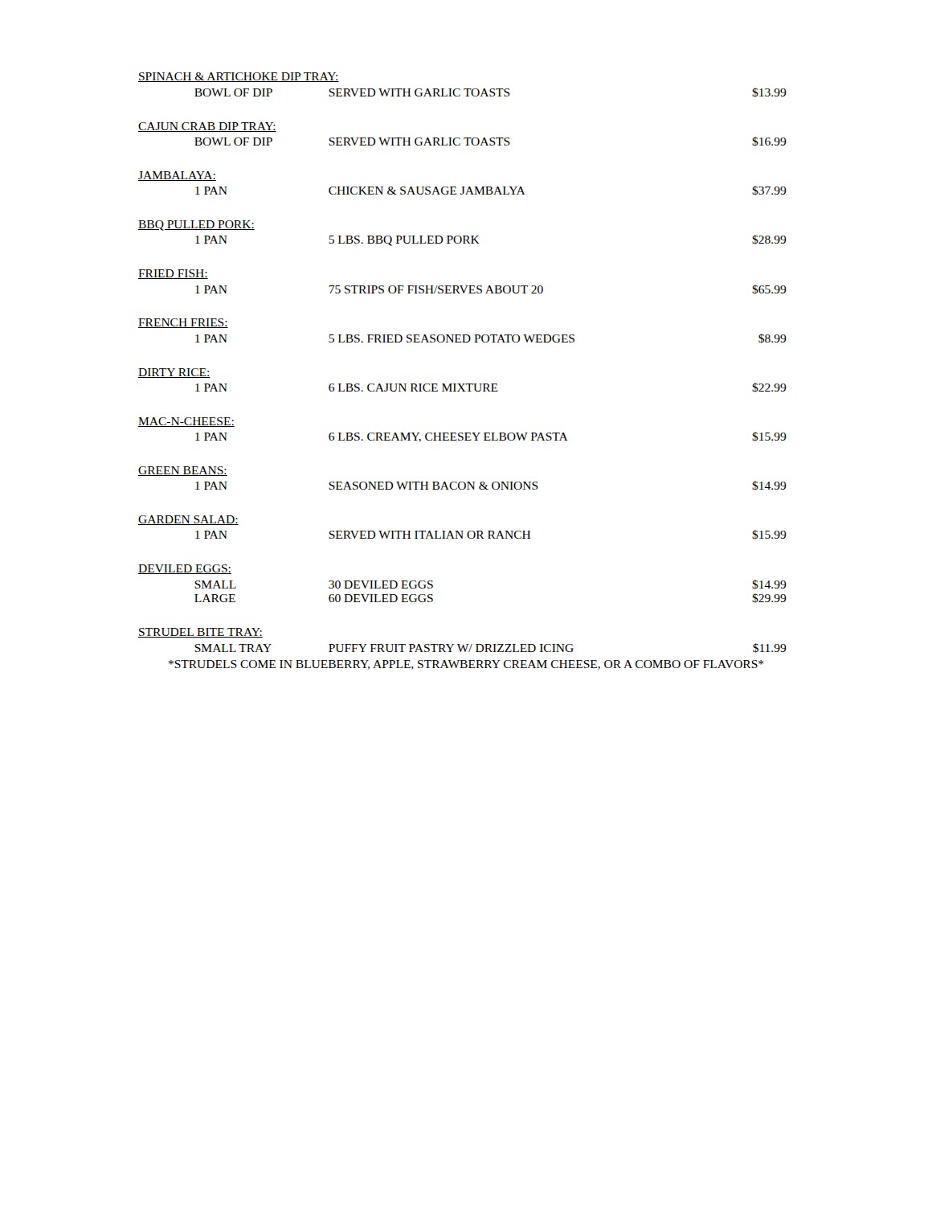SPINACH & ARTICHOKE DIP TRAY:
| BOWL OF DIP | SERVED WITH GARLIC TOASTS | $13.99 |
CAJUN CRAB DIP TRAY:
| BOWL OF DIP | SERVED WITH GARLIC TOASTS | $16.99 |
JAMBALAYA:
| 1 PAN | CHICKEN & SAUSAGE JAMBALYA | $37.99 |
BBQ PULLED PORK:
| 1 PAN | 5 LBS. BBQ PULLED PORK | $28.99 |
FRIED FISH:
| 1 PAN | 75 STRIPS OF FISH/SERVES ABOUT 20 | $65.99 |
FRENCH FRIES:
| 1 PAN | 5 LBS. FRIED SEASONED POTATO WEDGES | $8.99 |
DIRTY RICE:
| 1 PAN | 6 LBS. CAJUN RICE MIXTURE | $22.99 |
MAC-N-CHEESE:
| 1 PAN | 6 LBS. CREAMY, CHEESEY ELBOW PASTA | $15.99 |
GREEN BEANS:
| 1 PAN | SEASONED WITH BACON & ONIONS | $14.99 |
GARDEN SALAD:
| 1 PAN | SERVED WITH ITALIAN OR RANCH | $15.99 |
DEVILED EGGS:
| SMALL | 30 DEVILED EGGS | $14.99 |
| LARGE | 60 DEVILED EGGS | $29.99 |
STRUDEL BITE TRAY:
| SMALL TRAY | PUFFY FRUIT PASTRY W/ DRIZZLED ICING | $11.99 |
*STRUDELS COME IN BLUEBERRY, APPLE, STRAWBERRY CREAM CHEESE, OR A COMBO OF FLAVORS*